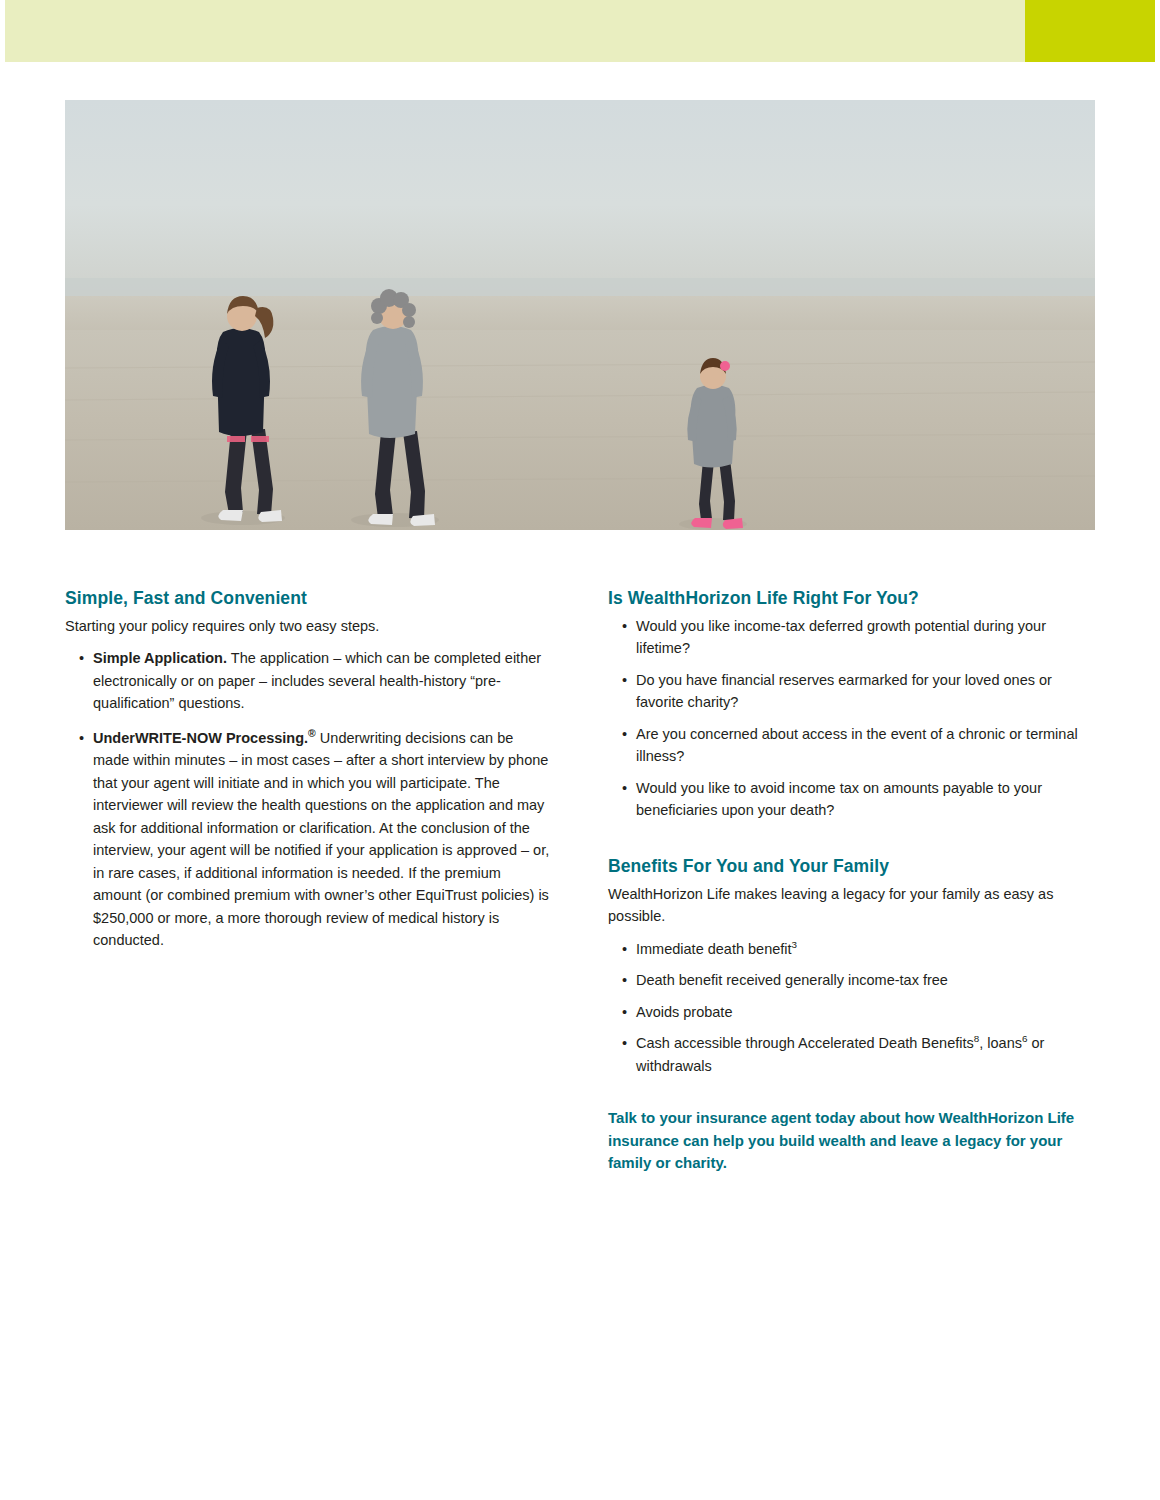Simple, Fast and Convenient
Starting your policy requires only two easy steps.
Simple Application. The application – which can be completed either electronically or on paper – includes several health-history “pre-qualification” questions.
UnderWRITE-NOW Processing.® Underwriting decisions can be made within minutes – in most cases – after a short interview by phone that your agent will initiate and in which you will participate. The interviewer will review the health questions on the application and may ask for additional information or clarification. At the conclusion of the interview, your agent will be notified if your application is approved – or, in rare cases, if additional information is needed. If the premium amount (or combined premium with owner’s other EquiTrust policies) is $250,000 or more, a more thorough review of medical history is conducted.
Is WealthHorizon Life Right For You?
Would you like income-tax deferred growth potential during your lifetime?
Do you have financial reserves earmarked for your loved ones or favorite charity?
Are you concerned about access in the event of a chronic or terminal illness?
Would you like to avoid income tax on amounts payable to your beneficiaries upon your death?
Benefits For You and Your Family
WealthHorizon Life makes leaving a legacy for your family as easy as possible.
Immediate death benefit3
Death benefit received generally income-tax free
Avoids probate
Cash accessible through Accelerated Death Benefits8, loans6 or withdrawals
Talk to your insurance agent today about how WealthHorizon Life insurance can help you build wealth and leave a legacy for your family or charity.